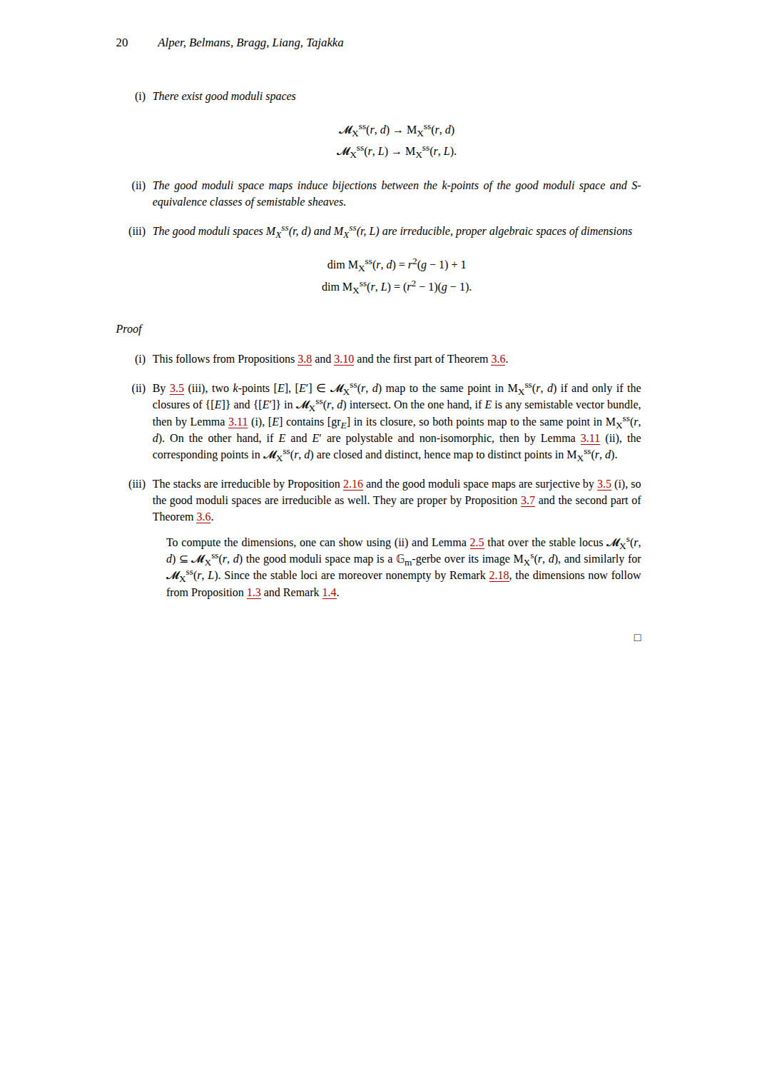20 Alper, Belmans, Bragg, Liang, Tajakka
(i) There exist good moduli spaces
𝓜Xss(r, d) → MXss(r, d)
𝓜Xss(r, L) → MXss(r, L).
(ii) The good moduli space maps induce bijections between the k-points of the good moduli space and S-equivalence classes of semistable sheaves.
(iii) The good moduli spaces MXss(r, d) and MXss(r, L) are irreducible, proper algebraic spaces of dimensions
dim MXss(r, d) = r2(g − 1) + 1
dim MXss(r, L) = (r2 − 1)(g − 1).
Proof
(i) This follows from Propositions 3.8 and 3.10 and the first part of Theorem 3.6.
(ii) By 3.5 (iii), two k-points [E], [E′] ∈ 𝓜Xss(r, d) map to the same point in MXss(r, d) if and only if the closures of {[E]} and {[E′]} in 𝓜Xss(r, d) intersect. On the one hand, if E is any semistable vector bundle, then by Lemma 3.11 (i), [E] contains [grE] in its closure, so both points map to the same point in MXss(r, d). On the other hand, if E and E′ are polystable and non-isomorphic, then by Lemma 3.11 (ii), the corresponding points in 𝓜Xss(r, d) are closed and distinct, hence map to distinct points in MXss(r, d).
(iii) The stacks are irreducible by Proposition 2.16 and the good moduli space maps are surjective by 3.5 (i), so the good moduli spaces are irreducible as well. They are proper by Proposition 3.7 and the second part of Theorem 3.6.
To compute the dimensions, one can show using (ii) and Lemma 2.5 that over the stable locus 𝓜Xs(r, d) ⊆ 𝓜Xss(r, d) the good moduli space map is a 𝔾m-gerbe over its image MXs(r, d), and similarly for 𝓜Xss(r, L). Since the stable loci are moreover nonempty by Remark 2.18, the dimensions now follow from Proposition 1.3 and Remark 1.4.
□